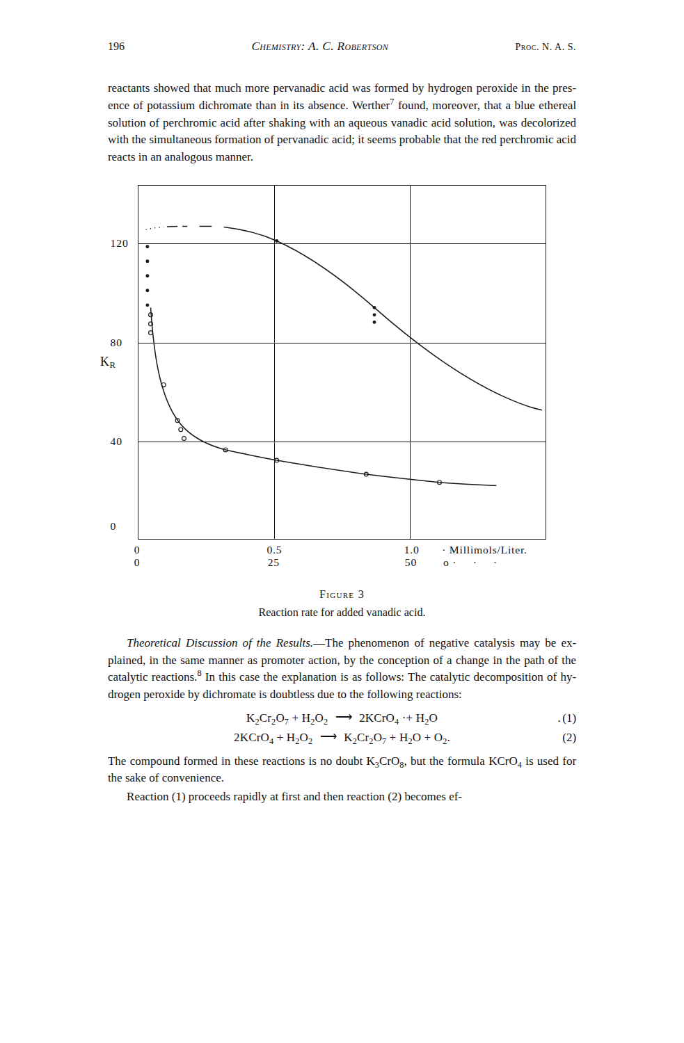196 Chemistry: A. C. Robertson Proc. N. A. S.
reactants showed that much more pervanadic acid was formed by hydrogen peroxide in the presence of potassium dichromate than in its absence. Werther7 found, moreover, that a blue ethereal solution of perchromic acid after shaking with an aqueous vanadic acid solution, was decolorized with the simultaneous formation of pervanadic acid; it seems probable that the red perchromic acid reacts in an analogous manner.
120 80 40 0 KR
0 0.5 1.0 · Millimols/Liter. 0 25 50 o · · ·
Figure 3 Reaction rate for added vanadic acid.
Theoretical Discussion of the Results.—The phenomenon of negative catalysis may be explained, in the same manner as promoter action, by the conception of a change in the path of the catalytic reactions.8 In this case the explanation is as follows: The catalytic decomposition of hydrogen peroxide by dichromate is doubtless due to the following reactions:
K2Cr2O7 + H2O2 ⟶ 2KCrO4 ·+ H2O (1)
2KCrO4 + H2O2 ⟶ K2Cr2O7 + H2O + O2. (2)
The compound formed in these reactions is no doubt K3CrO8, but the formula KCrO4 is used for the sake of convenience.
Reaction (1) proceeds rapidly at first and then reaction (2) becomes ef-